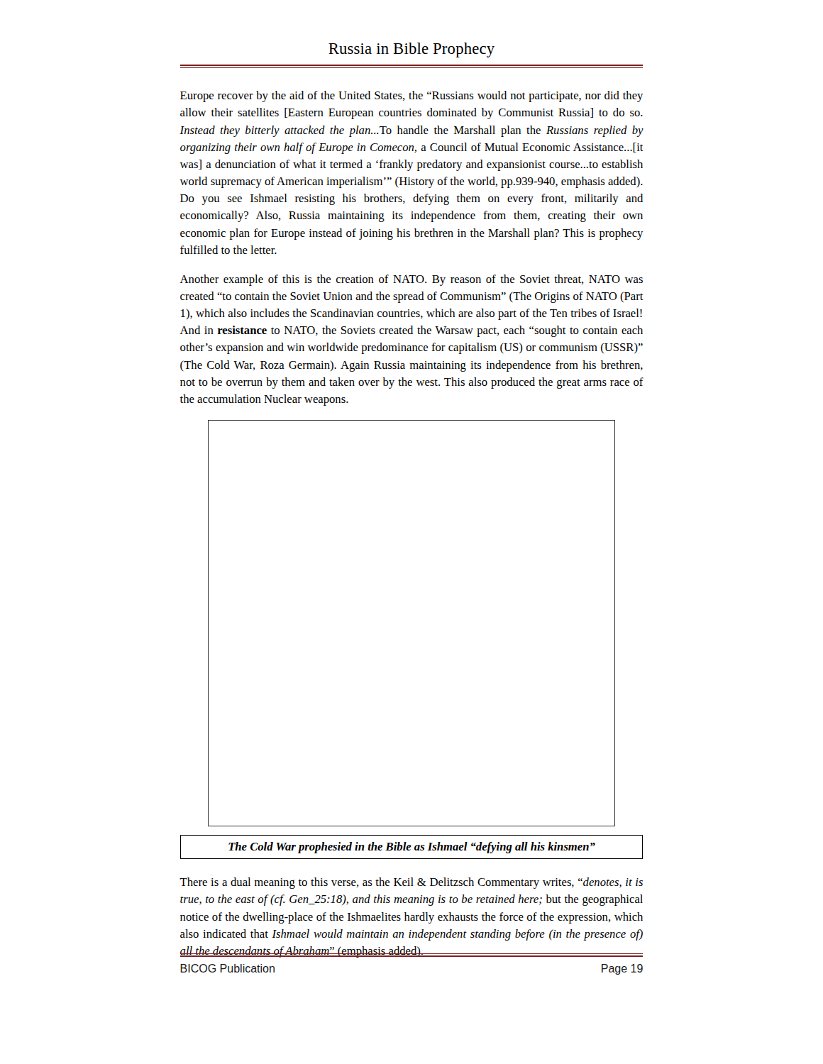Russia in Bible Prophecy
Europe recover by the aid of the United States, the “Russians would not participate, nor did they allow their satellites [Eastern European countries dominated by Communist Russia] to do so. Instead they bitterly attacked the plan... To handle the Marshall plan the Russians replied by organizing their own half of Europe in Comecon, a Council of Mutual Economic Assistance...[it was] a denunciation of what it termed a ‘frankly predatory and expansionist course...to establish world supremacy of American imperialism’” (History of the world, pp.939-940, emphasis added). Do you see Ishmael resisting his brothers, defying them on every front, militarily and economically? Also, Russia maintaining its independence from them, creating their own economic plan for Europe instead of joining his brethren in the Marshall plan? This is prophecy fulfilled to the letter.
Another example of this is the creation of NATO. By reason of the Soviet threat, NATO was created “to contain the Soviet Union and the spread of Communism” (The Origins of NATO (Part 1), which also includes the Scandinavian countries, which are also part of the Ten tribes of Israel! And in resistance to NATO, the Soviets created the Warsaw pact, each “sought to contain each other’s expansion and win worldwide predominance for capitalism (US) or communism (USSR)” (The Cold War, Roza Germain). Again Russia maintaining its independence from his brethren, not to be overrun by them and taken over by the west. This also produced the great arms race of the accumulation Nuclear weapons.
The Cold War prophesied in the Bible as Ishmael “defying all his kinsmen”
There is a dual meaning to this verse, as the Keil & Delitzsch Commentary writes, “denotes, it is true, to the east of (cf. Gen_25:18), and this meaning is to be retained here; but the geographical notice of the dwelling-place of the Ishmaelites hardly exhausts the force of the expression, which also indicated that Ishmael would maintain an independent standing before (in the presence of) all the descendants of Abraham” (emphasis added).
BICOG Publication Page 19